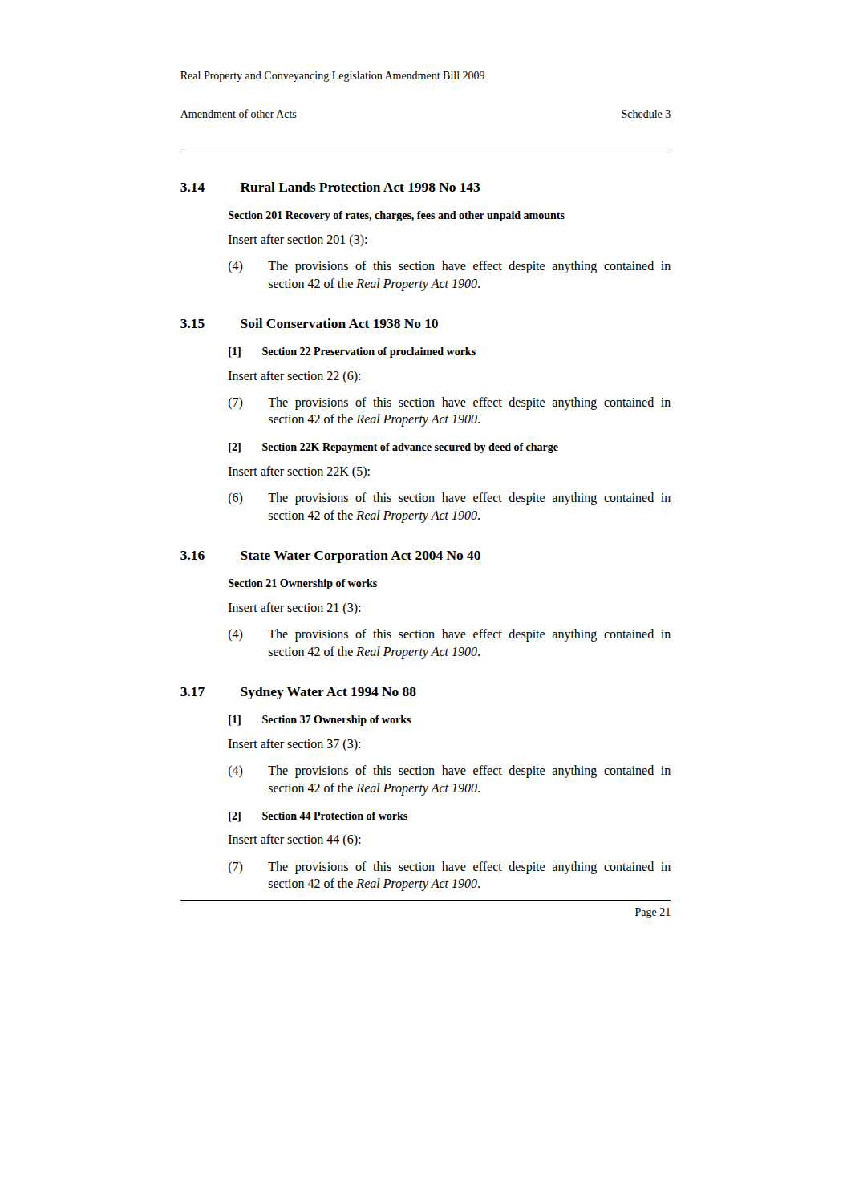Real Property and Conveyancing Legislation Amendment Bill 2009
Amendment of other Acts Schedule 3
3.14 Rural Lands Protection Act 1998 No 143
Section 201 Recovery of rates, charges, fees and other unpaid amounts
Insert after section 201 (3):
(4) The provisions of this section have effect despite anything contained in section 42 of the Real Property Act 1900.
3.15 Soil Conservation Act 1938 No 10
[1] Section 22 Preservation of proclaimed works
Insert after section 22 (6):
(7) The provisions of this section have effect despite anything contained in section 42 of the Real Property Act 1900.
[2] Section 22K Repayment of advance secured by deed of charge
Insert after section 22K (5):
(6) The provisions of this section have effect despite anything contained in section 42 of the Real Property Act 1900.
3.16 State Water Corporation Act 2004 No 40
Section 21 Ownership of works
Insert after section 21 (3):
(4) The provisions of this section have effect despite anything contained in section 42 of the Real Property Act 1900.
3.17 Sydney Water Act 1994 No 88
[1] Section 37 Ownership of works
Insert after section 37 (3):
(4) The provisions of this section have effect despite anything contained in section 42 of the Real Property Act 1900.
[2] Section 44 Protection of works
Insert after section 44 (6):
(7) The provisions of this section have effect despite anything contained in section 42 of the Real Property Act 1900.
Page 21